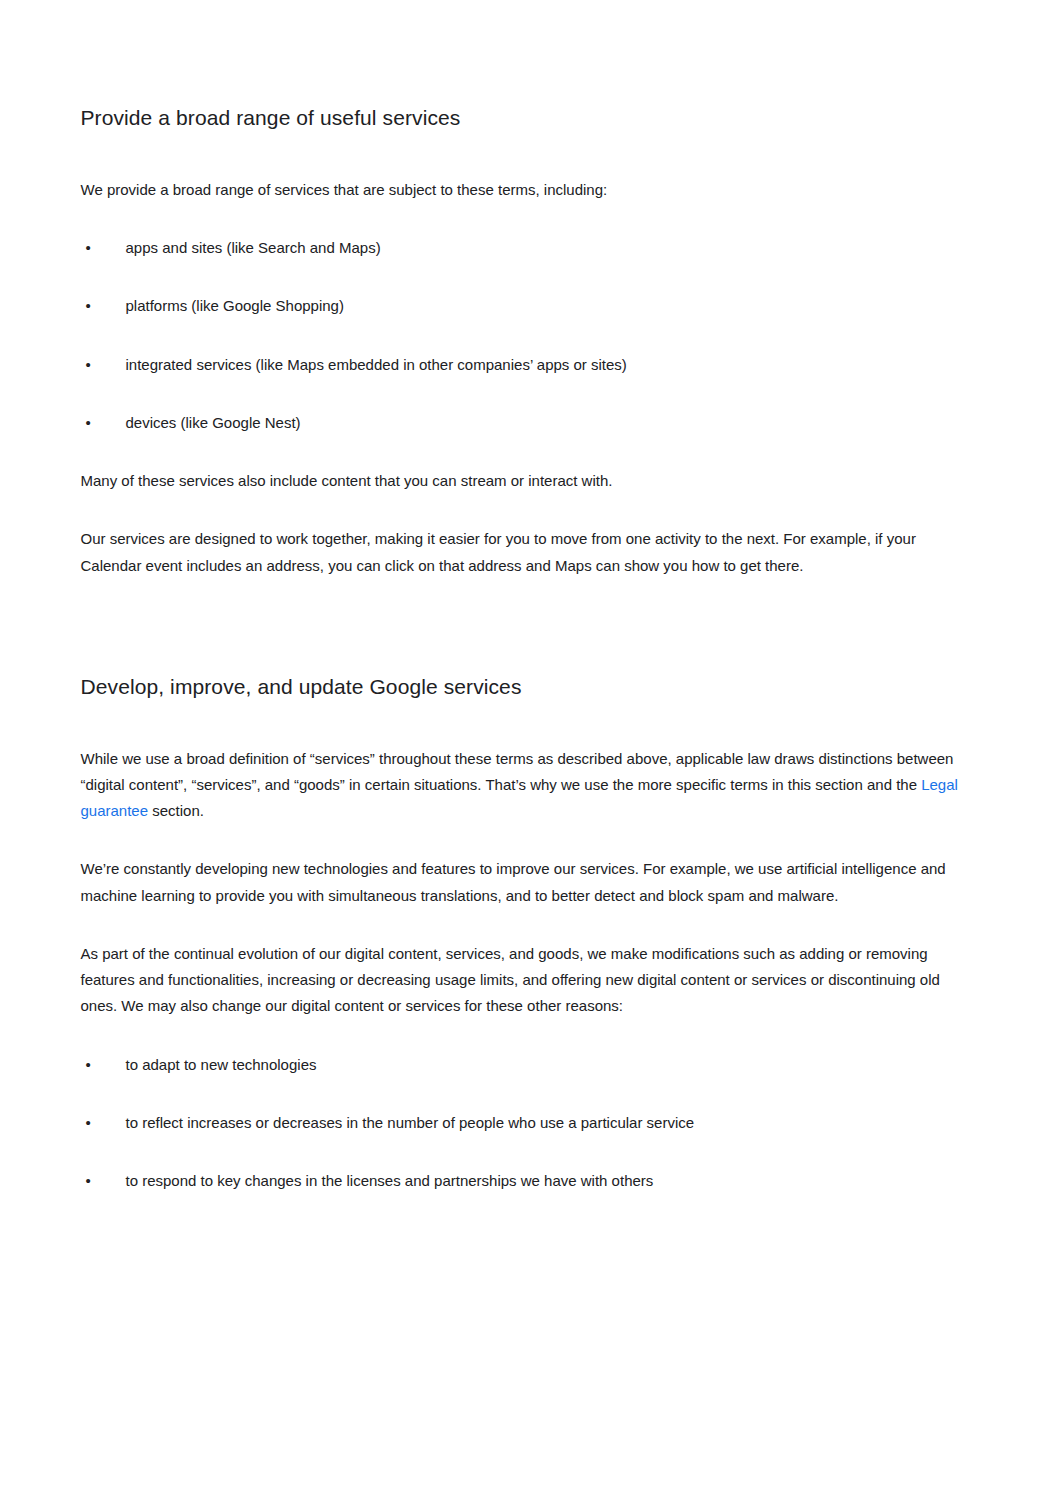Provide a broad range of useful services
We provide a broad range of services that are subject to these terms, including:
apps and sites (like Search and Maps)
platforms (like Google Shopping)
integrated services (like Maps embedded in other companies’ apps or sites)
devices (like Google Nest)
Many of these services also include content that you can stream or interact with.
Our services are designed to work together, making it easier for you to move from one activity to the next. For example, if your Calendar event includes an address, you can click on that address and Maps can show you how to get there.
Develop, improve, and update Google services
While we use a broad definition of “services” throughout these terms as described above, applicable law draws distinctions between “digital content”, “services”, and “goods” in certain situations. That’s why we use the more specific terms in this section and the Legal guarantee section.
We’re constantly developing new technologies and features to improve our services. For example, we use artificial intelligence and machine learning to provide you with simultaneous translations, and to better detect and block spam and malware.
As part of the continual evolution of our digital content, services, and goods, we make modifications such as adding or removing features and functionalities, increasing or decreasing usage limits, and offering new digital content or services or discontinuing old ones. We may also change our digital content or services for these other reasons:
to adapt to new technologies
to reflect increases or decreases in the number of people who use a particular service
to respond to key changes in the licenses and partnerships we have with others